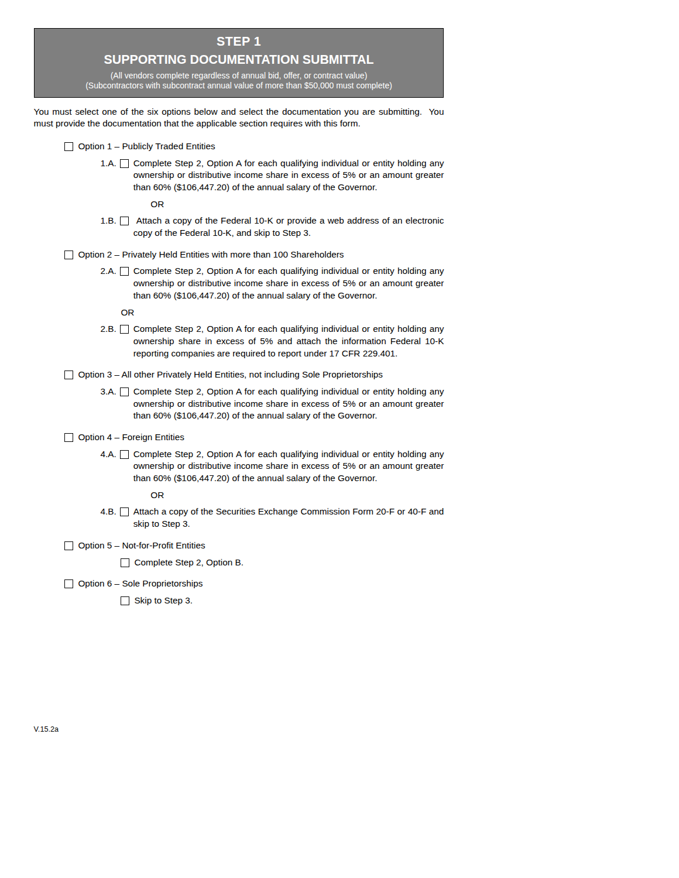STEP 1
SUPPORTING DOCUMENTATION SUBMITTAL
(All vendors complete regardless of annual bid, offer, or contract value)
(Subcontractors with subcontract annual value of more than $50,000 must complete)
You must select one of the six options below and select the documentation you are submitting. You must provide the documentation that the applicable section requires with this form.
Option 1 – Publicly Traded Entities
1.A. Complete Step 2, Option A for each qualifying individual or entity holding any ownership or distributive income share in excess of 5% or an amount greater than 60% ($106,447.20) of the annual salary of the Governor.
OR
1.B. Attach a copy of the Federal 10-K or provide a web address of an electronic copy of the Federal 10-K, and skip to Step 3.
Option 2 – Privately Held Entities with more than 100 Shareholders
2.A. Complete Step 2, Option A for each qualifying individual or entity holding any ownership or distributive income share in excess of 5% or an amount greater than 60% ($106,447.20) of the annual salary of the Governor.
OR
2.B. Complete Step 2, Option A for each qualifying individual or entity holding any ownership share in excess of 5% and attach the information Federal 10-K reporting companies are required to report under 17 CFR 229.401.
Option 3 – All other Privately Held Entities, not including Sole Proprietorships
3.A. Complete Step 2, Option A for each qualifying individual or entity holding any ownership or distributive income share in excess of 5% or an amount greater than 60% ($106,447.20) of the annual salary of the Governor.
Option 4 – Foreign Entities
4.A. Complete Step 2, Option A for each qualifying individual or entity holding any ownership or distributive income share in excess of 5% or an amount greater than 60% ($106,447.20) of the annual salary of the Governor.
OR
4.B. Attach a copy of the Securities Exchange Commission Form 20-F or 40-F and skip to Step 3.
Option 5 – Not-for-Profit Entities
Complete Step 2, Option B.
Option 6 – Sole Proprietorships
Skip to Step 3.
V.15.2a